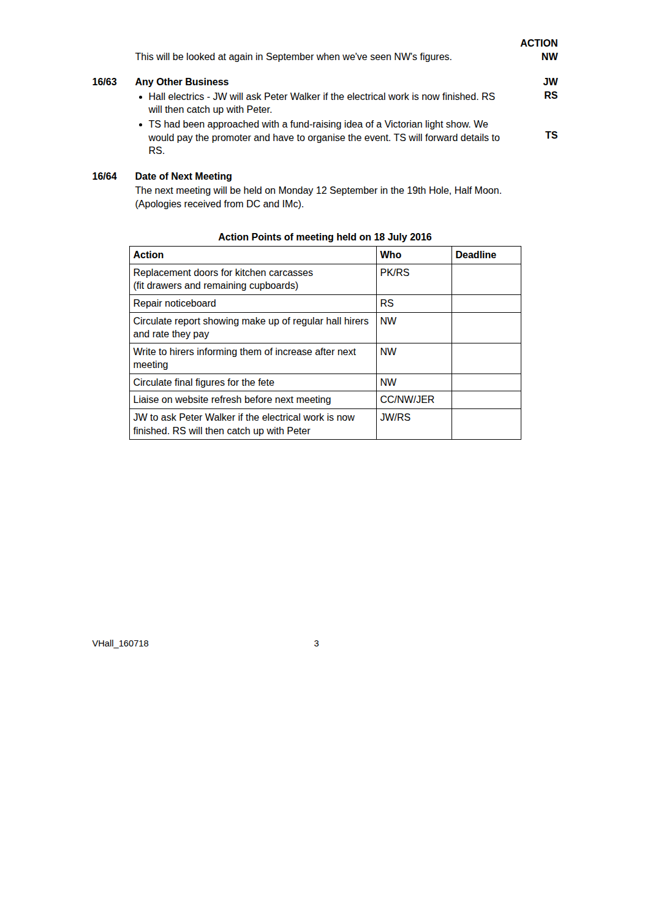ACTION
This will be looked at again in September when we've seen NW's figures.
NW
16/63
Any Other Business
Hall electrics - JW will ask Peter Walker if the electrical work is now finished. RS will then catch up with Peter.
TS had been approached with a fund-raising idea of a Victorian light show. We would pay the promoter and have to organise the event. TS will forward details to RS.
JW
RS
TS
16/64
Date of Next Meeting
The next meeting will be held on Monday 12 September in the 19th Hole, Half Moon. (Apologies received from DC and IMc).
Action Points of meeting held on 18 July 2016
| Action | Who | Deadline |
| --- | --- | --- |
| Replacement doors for kitchen carcasses (fit drawers and remaining cupboards) | PK/RS | |
| Repair noticeboard | RS | |
| Circulate report showing make up of regular hall hirers and rate they pay | NW | |
| Write to hirers informing them of increase after next meeting | NW | |
| Circulate final figures for the fete | NW | |
| Liaise on website refresh before next meeting | CC/NW/JER | |
| JW to ask Peter Walker if the electrical work is now finished. RS will then catch up with Peter | JW/RS | |
VHall_160718
3